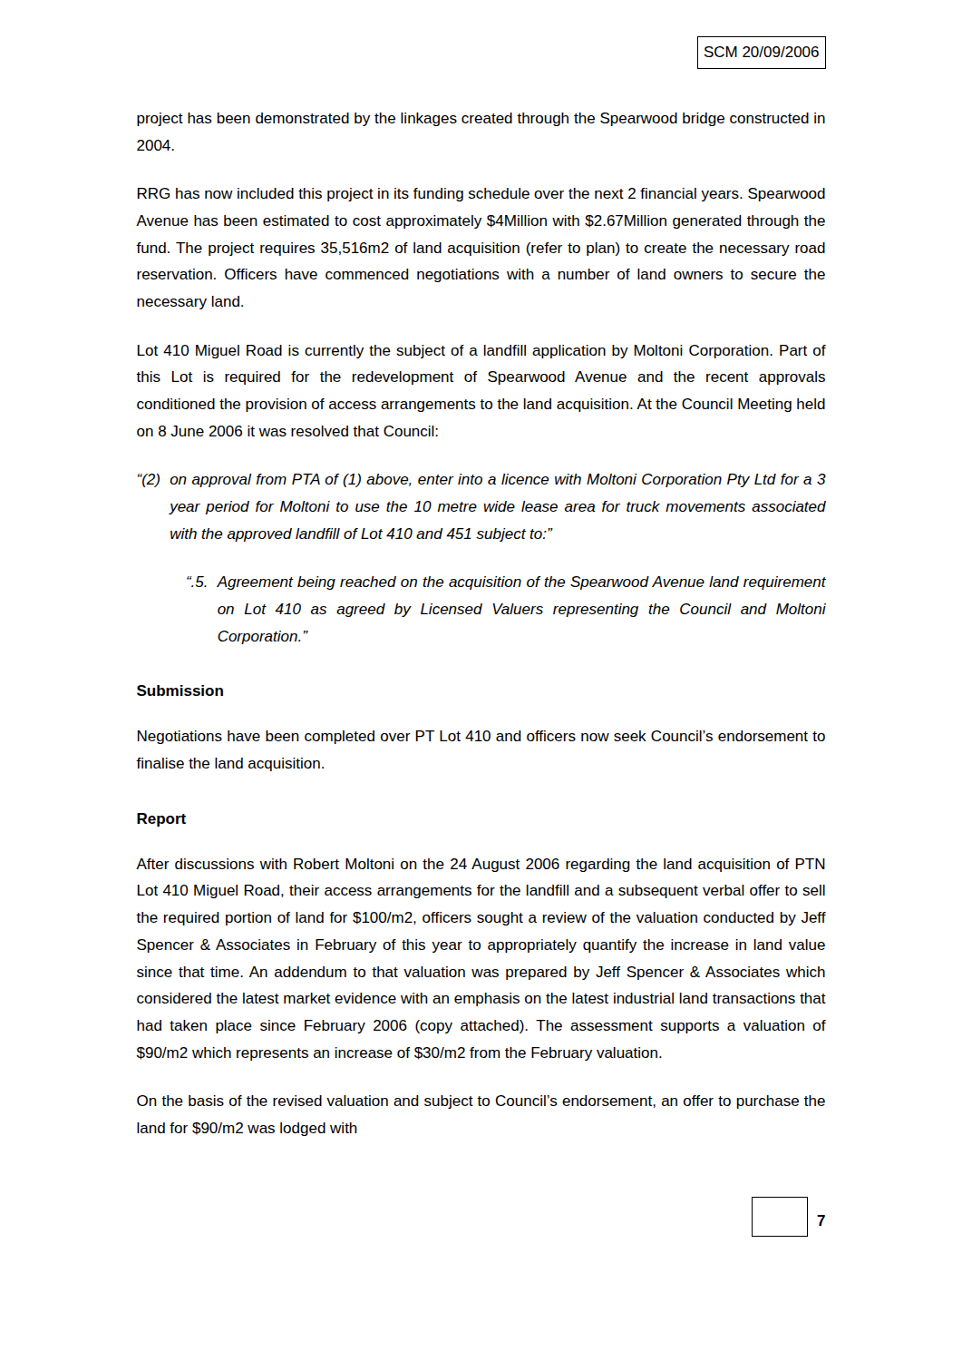SCM 20/09/2006
project has been demonstrated by the linkages created through the Spearwood bridge constructed in 2004.
RRG has now included this project in its funding schedule over the next 2 financial years. Spearwood Avenue has been estimated to cost approximately $4Million with $2.67Million generated through the fund. The project requires 35,516m2 of land acquisition (refer to plan) to create the necessary road reservation. Officers have commenced negotiations with a number of land owners to secure the necessary land.
Lot 410 Miguel Road is currently the subject of a landfill application by Moltoni Corporation. Part of this Lot is required for the redevelopment of Spearwood Avenue and the recent approvals conditioned the provision of access arrangements to the land acquisition. At the Council Meeting held on 8 June 2006 it was resolved that Council:
“(2)
on approval from PTA of (1) above, enter into a licence with Moltoni Corporation Pty Ltd for a 3 year period for Moltoni to use the 10 metre wide lease area for truck movements associated with the approved landfill of Lot 410 and 451 subject to:”
“.5.
Agreement being reached on the acquisition of the Spearwood Avenue land requirement on Lot 410 as agreed by Licensed Valuers representing the Council and Moltoni Corporation.”
Submission
Negotiations have been completed over PT Lot 410 and officers now seek Council’s endorsement to finalise the land acquisition.
Report
After discussions with Robert Moltoni on the 24 August 2006 regarding the land acquisition of PTN Lot 410 Miguel Road, their access arrangements for the landfill and a subsequent verbal offer to sell the required portion of land for $100/m2, officers sought a review of the valuation conducted by Jeff Spencer & Associates in February of this year to appropriately quantify the increase in land value since that time. An addendum to that valuation was prepared by Jeff Spencer & Associates which considered the latest market evidence with an emphasis on the latest industrial land transactions that had taken place since February 2006 (copy attached). The assessment supports a valuation of $90/m2 which represents an increase of $30/m2 from the February valuation.
On the basis of the revised valuation and subject to Council’s endorsement, an offer to purchase the land for $90/m2 was lodged with
7